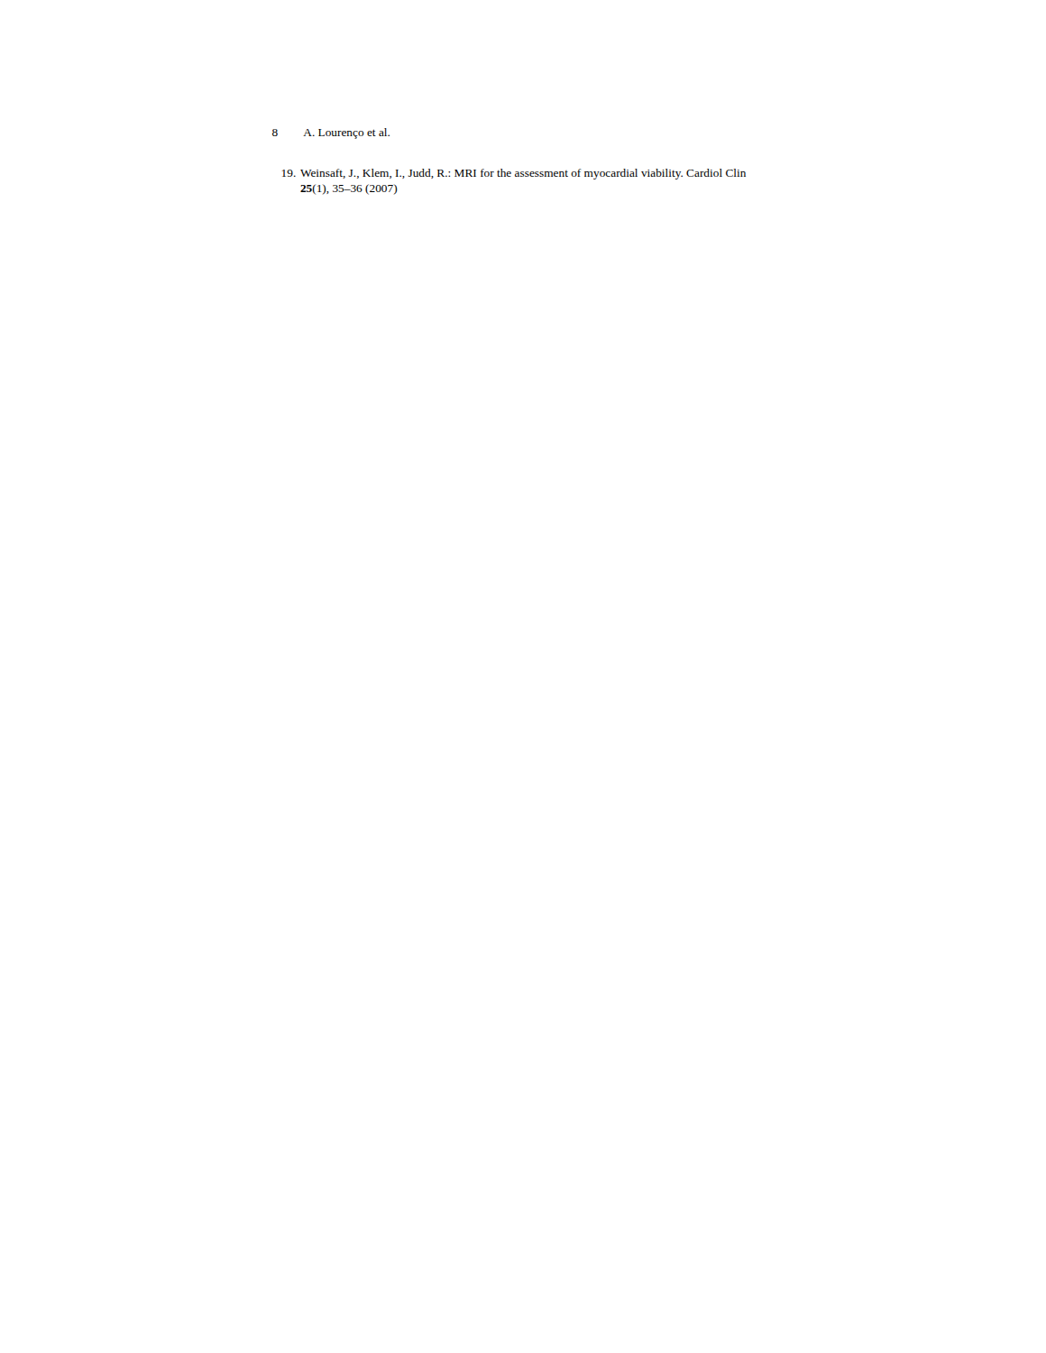8 A. Lourenço et al.
19. Weinsaft, J., Klem, I., Judd, R.: MRI for the assessment of myocardial viability. Cardiol Clin 25(1), 35–36 (2007)